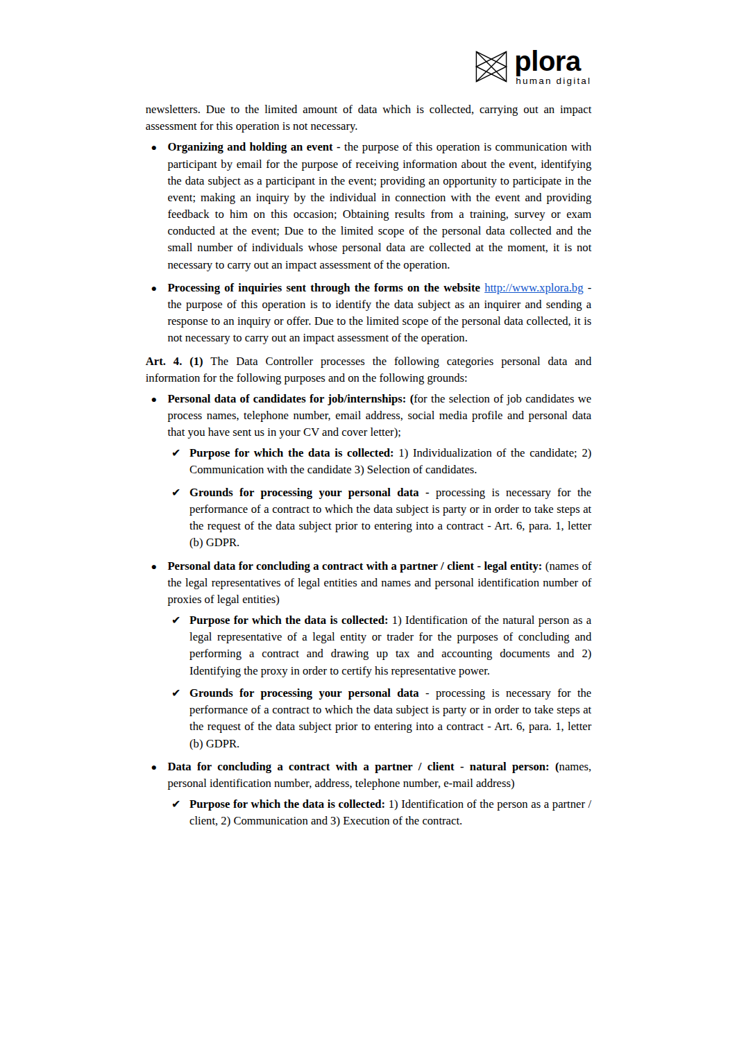plora human digital
newsletters. Due to the limited amount of data which is collected, carrying out an impact assessment for this operation is not necessary.
Organizing and holding an event - the purpose of this operation is communication with participant by email for the purpose of receiving information about the event, identifying the data subject as a participant in the event; providing an opportunity to participate in the event; making an inquiry by the individual in connection with the event and providing feedback to him on this occasion; Obtaining results from a training, survey or exam conducted at the event; Due to the limited scope of the personal data collected and the small number of individuals whose personal data are collected at the moment, it is not necessary to carry out an impact assessment of the operation.
Processing of inquiries sent through the forms on the website http://www.xplora.bg - the purpose of this operation is to identify the data subject as an inquirer and sending a response to an inquiry or offer. Due to the limited scope of the personal data collected, it is not necessary to carry out an impact assessment of the operation.
Art. 4. (1) The Data Controller processes the following categories personal data and information for the following purposes and on the following grounds:
Personal data of candidates for job/internships: (for the selection of job candidates we process names, telephone number, email address, social media profile and personal data that you have sent us in your CV and cover letter);
Purpose for which the data is collected: 1) Individualization of the candidate; 2) Communication with the candidate 3) Selection of candidates.
Grounds for processing your personal data - processing is necessary for the performance of a contract to which the data subject is party or in order to take steps at the request of the data subject prior to entering into a contract - Art. 6, para. 1, letter (b) GDPR.
Personal data for concluding a contract with a partner / client - legal entity: (names of the legal representatives of legal entities and names and personal identification number of proxies of legal entities)
Purpose for which the data is collected: 1) Identification of the natural person as a legal representative of a legal entity or trader for the purposes of concluding and performing a contract and drawing up tax and accounting documents and 2) Identifying the proxy in order to certify his representative power.
Grounds for processing your personal data - processing is necessary for the performance of a contract to which the data subject is party or in order to take steps at the request of the data subject prior to entering into a contract - Art. 6, para. 1, letter (b) GDPR.
Data for concluding a contract with a partner / client - natural person: (names, personal identification number, address, telephone number, e-mail address)
Purpose for which the data is collected: 1) Identification of the person as a partner / client, 2) Communication and 3) Execution of the contract.